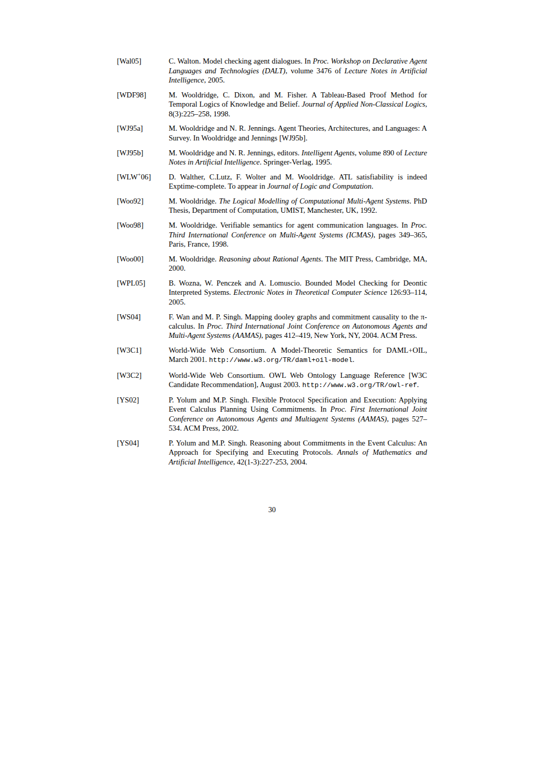[Wal05]
C. Walton. Model checking agent dialogues. In Proc. Workshop on Declarative Agent Languages and Technologies (DALT), volume 3476 of Lecture Notes in Artificial Intelligence, 2005.
[WDF98]
M. Wooldridge, C. Dixon, and M. Fisher. A Tableau-Based Proof Method for Temporal Logics of Knowledge and Belief. Journal of Applied Non-Classical Logics, 8(3):225–258, 1998.
[WJ95a]
M. Wooldridge and N. R. Jennings. Agent Theories, Architectures, and Languages: A Survey. In Wooldridge and Jennings [WJ95b].
[WJ95b]
M. Wooldridge and N. R. Jennings, editors. Intelligent Agents, volume 890 of Lecture Notes in Artificial Intelligence. Springer-Verlag, 1995.
[WLW+06]
D. Walther, C.Lutz, F. Wolter and M. Wooldridge. ATL satisfiability is indeed Exptime-complete. To appear in Journal of Logic and Computation.
[Woo92]
M. Wooldridge. The Logical Modelling of Computational Multi-Agent Systems. PhD Thesis, Department of Computation, UMIST, Manchester, UK, 1992.
[Woo98]
M. Wooldridge. Verifiable semantics for agent communication languages. In Proc. Third International Conference on Multi-Agent Systems (ICMAS), pages 349–365, Paris, France, 1998.
[Woo00]
M. Wooldridge. Reasoning about Rational Agents. The MIT Press, Cambridge, MA, 2000.
[WPL05]
B. Wozna, W. Penczek and A. Lomuscio. Bounded Model Checking for Deontic Interpreted Systems. Electronic Notes in Theoretical Computer Science 126:93–114, 2005.
[WS04]
F. Wan and M. P. Singh. Mapping dooley graphs and commitment causality to the π-calculus. In Proc. Third International Joint Conference on Autonomous Agents and Multi-Agent Systems (AAMAS), pages 412–419, New York, NY, 2004. ACM Press.
[W3C1]
World-Wide Web Consortium. A Model-Theoretic Semantics for DAML+OIL, March 2001. http://www.w3.org/TR/daml+oil-model.
[W3C2]
World-Wide Web Consortium. OWL Web Ontology Language Reference [W3C Candidate Recommendation], August 2003. http://www.w3.org/TR/owl-ref.
[YS02]
P. Yolum and M.P. Singh. Flexible Protocol Specification and Execution: Applying Event Calculus Planning Using Commitments. In Proc. First International Joint Conference on Autonomous Agents and Multiagent Systems (AAMAS), pages 527–534. ACM Press, 2002.
[YS04]
P. Yolum and M.P. Singh. Reasoning about Commitments in the Event Calculus: An Approach for Specifying and Executing Protocols. Annals of Mathematics and Artificial Intelligence, 42(1-3):227-253, 2004.
30